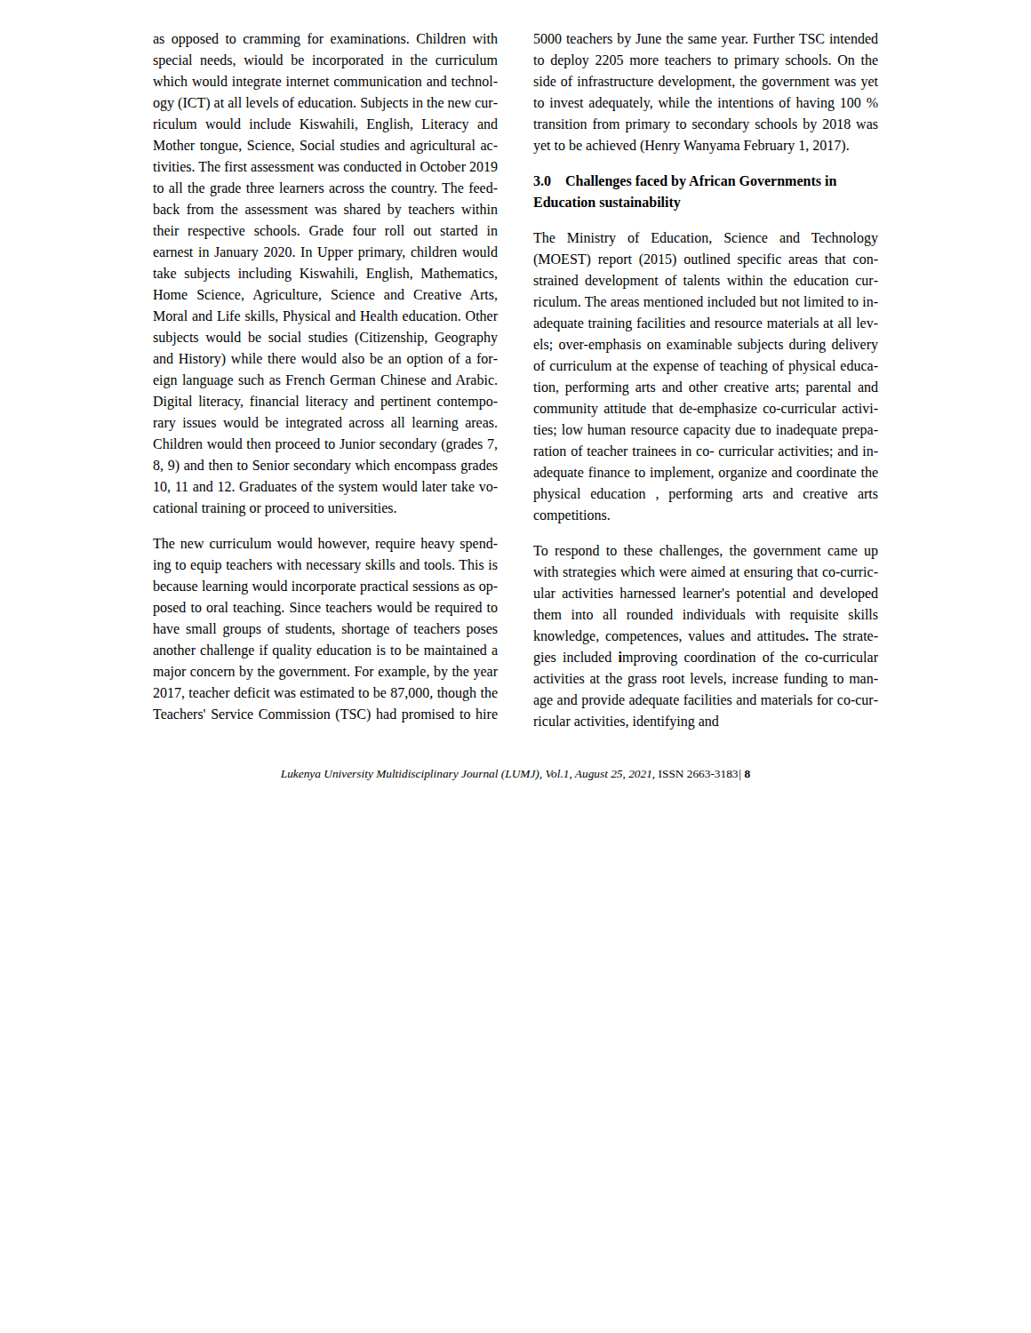as opposed to cramming for examinations. Children with special needs, wiould be incorporated in the curriculum which would integrate internet communication and technology (ICT) at all levels of education. Subjects in the new curriculum would include Kiswahili, English, Literacy and Mother tongue, Science, Social studies and agricultural activities. The first assessment was conducted in October 2019 to all the grade three learners across the country. The feedback from the assessment was shared by teachers within their respective schools. Grade four roll out started in earnest in January 2020. In Upper primary, children would take subjects including Kiswahili, English, Mathematics, Home Science, Agriculture, Science and Creative Arts, Moral and Life skills, Physical and Health education. Other subjects would be social studies (Citizenship, Geography and History) while there would also be an option of a foreign language such as French German Chinese and Arabic. Digital literacy, financial literacy and pertinent contemporary issues would be integrated across all learning areas. Children would then proceed to Junior secondary (grades 7, 8, 9) and then to Senior secondary which encompass grades 10, 11 and 12. Graduates of the system would later take vocational training or proceed to universities.
The new curriculum would however, require heavy spending to equip teachers with necessary skills and tools. This is because learning would incorporate practical sessions as opposed to oral teaching. Since teachers would be required to have small groups of students, shortage of teachers poses another challenge if quality education is to be maintained a major concern by the government. For example, by the year 2017, teacher deficit was estimated to be 87,000, though the Teachers' Service Commission (TSC) had promised to hire 5000 teachers by June the same year. Further TSC intended to deploy 2205 more teachers to primary schools. On the side of infrastructure development, the government was yet to invest adequately, while the intentions of having 100 % transition from primary to secondary schools by 2018 was yet to be achieved (Henry Wanyama February 1, 2017).
3.0 Challenges faced by African Governments in Education sustainability
The Ministry of Education, Science and Technology (MOEST) report (2015) outlined specific areas that constrained development of talents within the education curriculum. The areas mentioned included but not limited to inadequate training facilities and resource materials at all levels; over-emphasis on examinable subjects during delivery of curriculum at the expense of teaching of physical education, performing arts and other creative arts; parental and community attitude that de-emphasize co-curricular activities; low human resource capacity due to inadequate preparation of teacher trainees in co- curricular activities; and inadequate finance to implement, organize and coordinate the physical education , performing arts and creative arts competitions.
To respond to these challenges, the government came up with strategies which were aimed at ensuring that co-curricular activities harnessed learner's potential and developed them into all rounded individuals with requisite skills knowledge, competences, values and attitudes. The strategies included improving coordination of the co-curricular activities at the grass root levels, increase funding to manage and provide adequate facilities and materials for co-curricular activities, identifying and
Lukenya University Multidisciplinary Journal (LUMJ), Vol.1, August 25, 2021, ISSN 2663-3183| 8